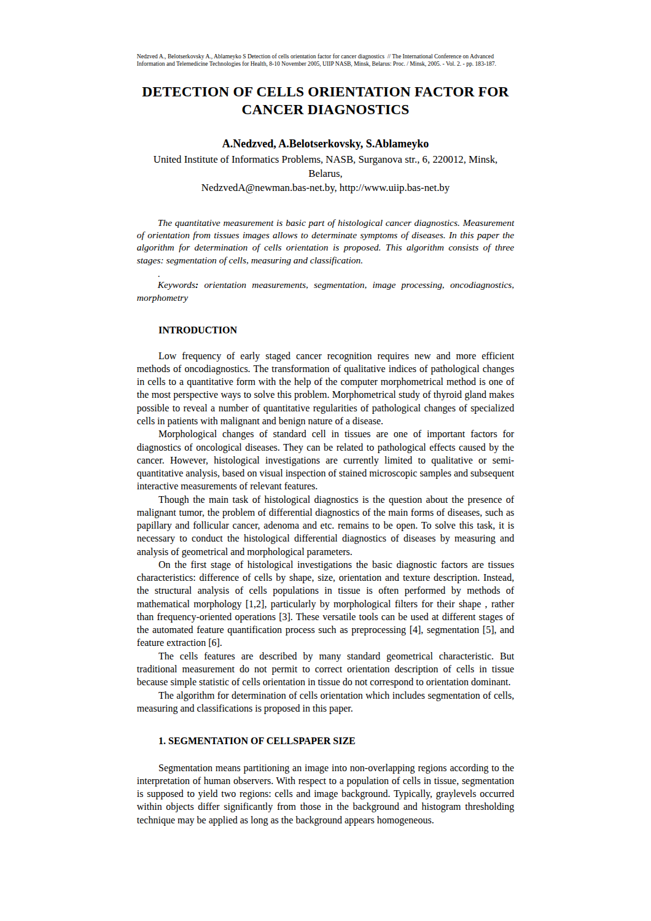Nedzved A., Belotserkovsky A., Ablameyko S Detection of cells orientation factor for cancer diagnostics // The International Conference on Advanced Information and Telemedicine Technologies for Health, 8-10 November 2005, UIIP NASB, Minsk, Belarus: Proc. / Minsk, 2005. - Vol. 2. - pp. 183-187.
Detection of Cells Orientation Factor for
Cancer Diagnostics
A.Nedzved, A.Belotserkovsky, S.Ablameyko
United Institute of Informatics Problems, NASB, Surganova str., 6, 220012, Minsk, Belarus,
NedzvedA@newman.bas-net.by, http://www.uiip.bas-net.by
The quantitative measurement is basic part of histological cancer diagnostics. Measurement of orientation from tissues images allows to determinate symptoms of diseases. In this paper the algorithm for determination of cells orientation is proposed. This algorithm consists of three stages: segmentation of cells, measuring and classification.
.
Keywords: orientation measurements, segmentation, image processing, oncodiagnostics, morphometry
Introduction
Low frequency of early staged cancer recognition requires new and more efficient methods of oncodiagnostics. The transformation of qualitative indices of pathological changes in cells to a quantitative form with the help of the computer morphometrical method is one of the most perspective ways to solve this problem. Morphometrical study of thyroid gland makes possible to reveal a number of quantitative regularities of pathological changes of specialized cells in patients with malignant and benign nature of a disease.
Morphological changes of standard cell in tissues are one of important factors for diagnostics of oncological diseases. They can be related to pathological effects caused by the cancer. However, histological investigations are currently limited to qualitative or semi-quantitative analysis, based on visual inspection of stained microscopic samples and subsequent interactive measurements of relevant features.
Though the main task of histological diagnostics is the question about the presence of malignant tumor, the problem of differential diagnostics of the main forms of diseases, such as papillary and follicular cancer, adenoma and etc. remains to be open. To solve this task, it is necessary to conduct the histological differential diagnostics of diseases by measuring and analysis of geometrical and morphological parameters.
On the first stage of histological investigations the basic diagnostic factors are tissues characteristics: difference of cells by shape, size, orientation and texture description. Instead, the structural analysis of cells populations in tissue is often performed by methods of mathematical morphology [1,2], particularly by morphological filters for their shape , rather than frequency-oriented operations [3]. These versatile tools can be used at different stages of the automated feature quantification process such as preprocessing [4], segmentation [5], and feature extraction [6].
The cells features are described by many standard geometrical characteristic. But traditional measurement do not permit to correct orientation description of cells in tissue because simple statistic of cells orientation in tissue do not correspond to orientation dominant.
The algorithm for determination of cells orientation which includes segmentation of cells, measuring and classifications is proposed in this paper.
1. Segmentation of cellspaper size
Segmentation means partitioning an image into non-overlapping regions according to the interpretation of human observers. With respect to a population of cells in tissue, segmentation is supposed to yield two regions: cells and image background. Typically, graylevels occurred within objects differ significantly from those in the background and histogram thresholding technique may be applied as long as the background appears homogeneous.